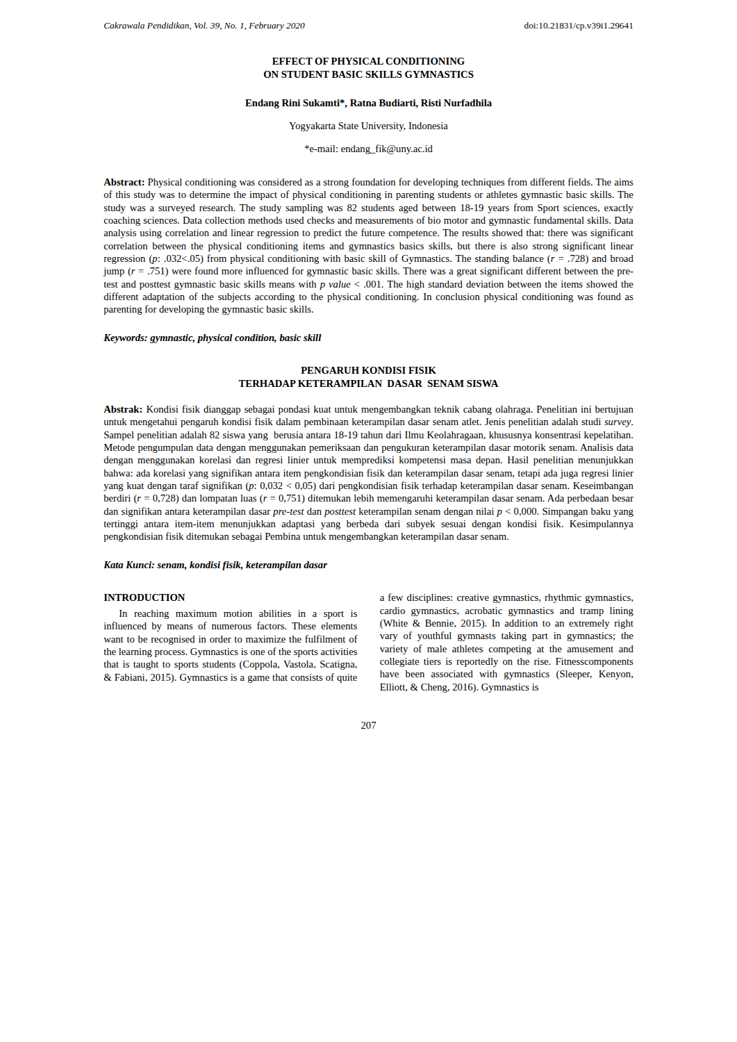Cakrawala Pendidikan, Vol. 39, No. 1, February 2020 doi:10.21831/cp.v39i1.29641
Effect of Physical Conditioning
on Student Basic Skills Gymnastics
Endang Rini Sukamti*, Ratna Budiarti, Risti Nurfadhila
Yogyakarta State University, Indonesia
*e-mail: endang_fik@uny.ac.id
Abstract: Physical conditioning was considered as a strong foundation for developing techniques from different fields. The aims of this study was to determine the impact of physical conditioning in parenting students or athletes gymnastic basic skills. The study was a surveyed research. The study sampling was 82 students aged between 18-19 years from Sport sciences, exactly coaching sciences. Data collection methods used checks and measurements of bio motor and gymnastic fundamental skills. Data analysis using correlation and linear regression to predict the future competence. The results showed that: there was significant correlation between the physical conditioning items and gymnastics basics skills, but there is also strong significant linear regression (p: .032<.05) from physical conditioning with basic skill of Gymnastics. The standing balance (r = .728) and broad jump (r = .751) were found more influenced for gymnastic basic skills. There was a great significant different between the pre-test and posttest gymnastic basic skills means with p value < .001. The high standard deviation between the items showed the different adaptation of the subjects according to the physical conditioning. In conclusion physical conditioning was found as parenting for developing the gymnastic basic skills.
Keywords: gymnastic, physical condition, basic skill
Pengaruh Kondisi Fisik
Terhadap Keterampilan Dasar Senam Siswa
Abstrak: Kondisi fisik dianggap sebagai pondasi kuat untuk mengembangkan teknik cabang olahraga. Penelitian ini bertujuan untuk mengetahui pengaruh kondisi fisik dalam pembinaan keterampilan dasar senam atlet. Jenis penelitian adalah studi survey. Sampel penelitian adalah 82 siswa yang berusia antara 18-19 tahun dari Ilmu Keolahragaan, khususnya konsentrasi kepelatihan. Metode pengumpulan data dengan menggunakan pemeriksaan dan pengukuran keterampilan dasar motorik senam. Analisis data dengan menggunakan korelasi dan regresi linier untuk memprediksi kompetensi masa depan. Hasil penelitian menunjukkan bahwa: ada korelasi yang signifikan antara item pengkondisian fisik dan keterampilan dasar senam, tetapi ada juga regresi linier yang kuat dengan taraf signifikan (p: 0,032 < 0,05) dari pengkondisian fisik terhadap keterampilan dasar senam. Keseimbangan berdiri (r = 0,728) dan lompatan luas (r = 0,751) ditemukan lebih memengaruhi keterampilan dasar senam. Ada perbedaan besar dan signifikan antara keterampilan dasar pre-test dan posttest keterampilan senam dengan nilai p < 0,000. Simpangan baku yang tertinggi antara item-item menunjukkan adaptasi yang berbeda dari subyek sesuai dengan kondisi fisik. Kesimpulannya pengkondisian fisik ditemukan sebagai Pembina untuk mengembangkan keterampilan dasar senam.
Kata Kunci: senam, kondisi fisik, keterampilan dasar
Introduction
In reaching maximum motion abilities in a sport is influenced by means of numerous factors. These elements want to be recognised in order to maximize the fulfilment of the learning process. Gymnastics is one of the sports activities that is taught to sports students (Coppola, Vastola, Scatigna, & Fabiani, 2015). Gymnastics is a game that consists of quite a few disciplines: creative gymnastics, rhythmic gymnastics, cardio gymnastics, acrobatic gymnastics and tramp lining (White & Bennie, 2015). In addition to an extremely right vary of youthful gymnasts taking part in gymnastics; the variety of male athletes competing at the amusement and collegiate tiers is reportedly on the rise. Fitnesscomponents have been associated with gymnastics (Sleeper, Kenyon, Elliott, & Cheng, 2016). Gymnastics is
207